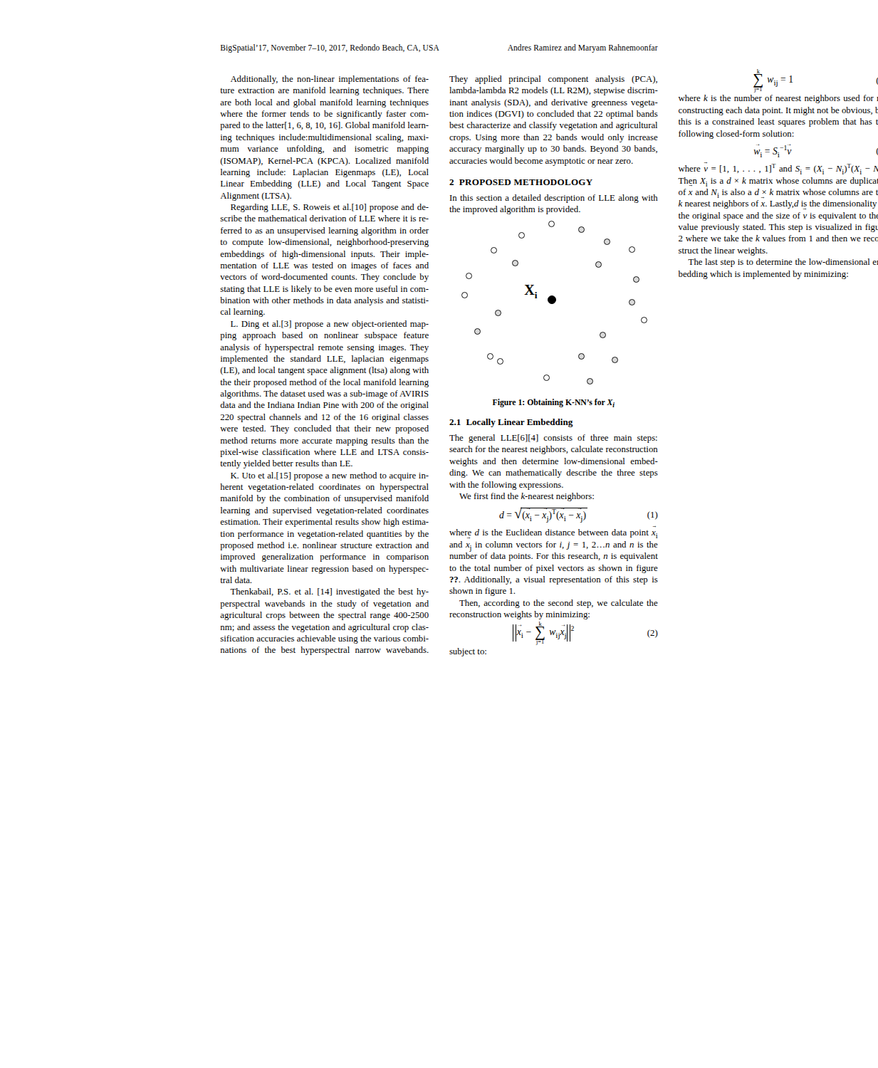BigSpatial’17, November 7–10, 2017, Redondo Beach, CA, USA
Andres Ramirez and Maryam Rahnemoonfar
Additionally, the non-linear implementations of feature extraction are manifold learning techniques. There are both local and global manifold learning techniques where the former tends to be significantly faster compared to the latter[1, 6, 8, 10, 16]. Global manifold learning techniques include:multidimensional scaling, maximum variance unfolding, and isometric mapping (ISOMAP), Kernel-PCA (KPCA). Localized manifold learning include: Laplacian Eigenmaps (LE), Local Linear Embedding (LLE) and Local Tangent Space Alignment (LTSA).
Regarding LLE, S. Roweis et al.[10] propose and describe the mathematical derivation of LLE where it is referred to as an unsupervised learning algorithm in order to compute low-dimensional, neighborhood-preserving embeddings of high-dimensional inputs. Their implementation of LLE was tested on images of faces and vectors of word-documented counts. They conclude by stating that LLE is likely to be even more useful in combination with other methods in data analysis and statistical learning.
L. Ding et al.[3] propose a new object-oriented mapping approach based on nonlinear subspace feature analysis of hyperspectral remote sensing images. They implemented the standard LLE, laplacian eigenmaps (LE), and local tangent space alignment (ltsa) along with the their proposed method of the local manifold learning algorithms. The dataset used was a sub-image of AVIRIS data and the Indiana Indian Pine with 200 of the original 220 spectral channels and 12 of the 16 original classes were tested. They concluded that their new proposed method returns more accurate mapping results than the pixel-wise classification where LLE and LTSA consistently yielded better results than LE.
K. Uto et al.[15] propose a new method to acquire inherent vegetation-related coordinates on hyperspectral manifold by the combination of unsupervised manifold learning and supervised vegetation-related coordinates estimation. Their experimental results show high estimation performance in vegetation-related quantities by the proposed method i.e. nonlinear structure extraction and improved generalization performance in comparison with multivariate linear regression based on hyperspectral data.
Thenkabail, P.S. et al. [14] investigated the best hyperspectral wavebands in the study of vegetation and agricultural crops between the spectral range 400-2500 nm; and assess the vegetation and agricultural crop classification accuracies achievable using the various combinations of the best hyperspectral narrow wavebands. They applied principal component analysis (PCA), lambda-lambda R2 models (LL R2M), stepwise discriminant analysis (SDA), and derivative greenness vegetation indices (DGVI) to concluded that 22 optimal bands best characterize and classify vegetation and agricultural crops. Using more than 22 bands would only increase accuracy marginally up to 30 bands. Beyond 30 bands, accuracies would become asymptotic or near zero.
2 PROPOSED METHODOLOGY
In this section a detailed description of LLE along with the improved algorithm is provided.
Xi
Figure 1: Obtaining K-NN’s for Xi
2.1 Locally Linear Embedding
The general LLE[6][4] consists of three main steps: search for the nearest neighbors, calculate reconstruction weights and then determine low-dimensional embedding. We can mathematically describe the three steps with the following expressions.
We first find the k-nearest neighbors:
d = (xi − xj)T(xi − xj)
(1)
where d is the Euclidean distance between data point xi and xj in column vectors for i, j = 1, 2…n and n is the number of data points. For this research, n is equivalent to the total number of pixel vectors as shown in figure ??. Additionally, a visual representation of this step is shown in figure 1.
Then, according to the second step, we calculate the reconstruction weights by minimizing:
xi − k∑j=1 wijxj2
(2)
subject to:
k∑j=1 wij = 1
(3)
where k is the number of nearest neighbors used for reconstructing each data point. It might not be obvious, but this is a constrained least squares problem that has the following closed-form solution:
wi = Si−1v
(4)
where v = [1, 1, . . . , 1]T and Si = (Xi − Ni)T(Xi − Ni). Then Xi is a d × k matrix whose columns are duplicates of x and Ni is also a d × k matrix whose columns are the k nearest neighbors of x. Lastly,d is the dimensionality of the original space and the size of v is equivalent to the k value previously stated. This step is visualized in figure 2 where we take the k values from 1 and then we reconstruct the linear weights.
The last step is to determine the low-dimensional embedding which is implemented by minimizing: